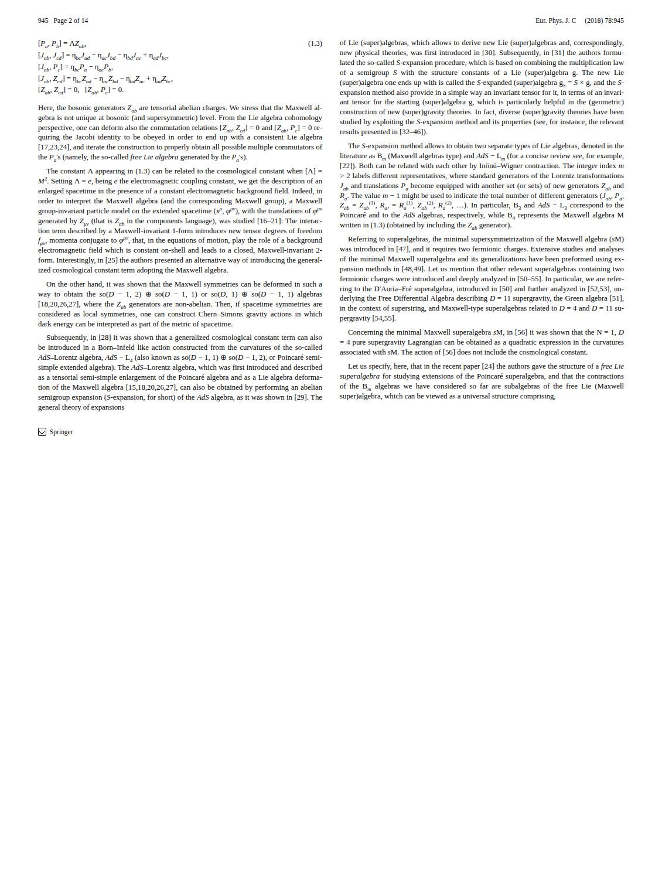945 Page 2 of 14
Eur. Phys. J. C (2018) 78:945
(1.3)
[Pa, Pb] = ΛZab,
[Jab, Jcd] = ηbcJad − ηacJbd − ηbdJac + ηadJbc,
[Jab, Pc] = ηbcPa − ηacPb,
[Jab, Zcd] = ηbcZad − ηacZbd − ηbdZac + ηadZbc,
[Zab, Zcd] = 0, [Zab, Pc] = 0.
Here, the bosonic generators Zab are tensorial abelian charges. We stress that the Maxwell algebra is not unique at bosonic (and supersymmetric) level. From the Lie algebra cohomology perspective, one can deform also the commutation relations [Zab, Zcd] = 0 and [Zab, Pc] = 0 requiring the Jacobi identity to be obeyed in order to end up with a consistent Lie algebra [17,23,24], and iterate the construction to properly obtain all possible multiple commutators of the Pa's (namely, the so-called free Lie algebra generated by the Pa's).
The constant Λ appearing in (1.3) can be related to the cosmological constant when [Λ] = M2. Setting Λ = e, being e the electromagnetic coupling constant, we get the description of an enlarged spacetime in the presence of a constant electromagnetic background field. Indeed, in order to interpret the Maxwell algebra (and the corresponding Maxwell group), a Maxwell group-invariant particle model on the extended spacetime (xμ, φμν), with the translations of φμν generated by Zμν (that is Zab in the components language), was studied [16–21]: The interaction term described by a Maxwell-invariant 1-form introduces new tensor degrees of freedom fμν, momenta conjugate to φμν, that, in the equations of motion, play the role of a background electromagnetic field which is constant on-shell and leads to a closed, Maxwell-invariant 2-form. Interestingly, in [25] the authors presented an alternative way of introducing the generalized cosmological constant term adopting the Maxwell algebra.
On the other hand, it was shown that the Maxwell symmetries can be deformed in such a way to obtain the so(D − 1, 2) ⊕ so(D − 1, 1) or so(D, 1) ⊕ so(D − 1, 1) algebras [18,20,26,27], where the Zab generators are non-abelian. Then, if spacetime symmetries are considered as local symmetries, one can construct Chern–Simons gravity actions in which dark energy can be interpreted as part of the metric of spacetime.
Subsequently, in [28] it was shown that a generalized cosmological constant term can also be introduced in a Born–Infeld like action constructed from the curvatures of the so-called AdS–Lorentz algebra, AdS − L4 (also known as so(D − 1, 1) ⊕ so(D − 1, 2), or Poincaré semisimple extended algebra). The AdS–Lorentz algebra, which was first introduced and described as a tensorial semi-simple enlargement of the Poincaré algebra and as a Lie algebra deformation of the Maxwell algebra [15,18,20,26,27], can also be obtained by performing an abelian semigroup expansion (S-expansion, for short) of the AdS algebra, as it was shown in [29]. The general theory of expansions
of Lie (super)algebras, which allows to derive new Lie (super)algebras and, correspondingly, new physical theories, was first introduced in [30]. Subsequently, in [31] the authors formulated the so-called S-expansion procedure, which is based on combining the multiplication law of a semigroup S with the structure constants of a Lie (super)algebra g. The new Lie (super)algebra one ends up with is called the S-expanded (super)algebra gS = S × g, and the S-expansion method also provide in a simple way an invariant tensor for it, in terms of an invariant tensor for the starting (super)algebra g, which is particularly helpful in the (geometric) construction of new (super)gravity theories. In fact, diverse (super)gravity theories have been studied by exploiting the S-expansion method and its properties (see, for instance, the relevant results presented in [32–46]).
The S-expansion method allows to obtain two separate types of Lie algebras, denoted in the literature as Bm (Maxwell algebras type) and AdS − Lm (for a concise review see, for example, [22]). Both can be related with each other by Inönü–Wigner contraction. The integer index m > 2 labels different representatives, where standard generators of the Lorentz transformations Jab and translations Pa become equipped with another set (or sets) of new generators Zab and Ra. The value m − 1 might be used to indicate the total number of different generators (Jab, Pa, Zab = Zab(1), Ra, = Ra(1), Zab(2), Ra(2), …). In particular, B3 and AdS − L3 correspond to the Poincaré and to the AdS algebras, respectively, while B4 represents the Maxwell algebra M written in (1.3) (obtained by including the Zab generator).
Referring to superalgebras, the minimal supersymmetrization of the Maxwell algebra (sM) was introduced in [47], and it requires two fermionic charges. Extensive studies and analyses of the minimal Maxwell superalgebra and its generalizations have been preformed using expansion methods in [48,49]. Let us mention that other relevant superalgebras containing two fermionic charges were introduced and deeply analyzed in [50–55]. In particular, we are referring to the D'Auria–Fré superalgebra, introduced in [50] and further analyzed in [52,53], underlying the Free Differential Algebra describing D = 11 supergravity, the Green algebra [51], in the context of superstring, and Maxwell-type superalgebras related to D = 4 and D = 11 supergravity [54,55].
Concerning the minimal Maxwell superalgebra sM, in [56] it was shown that the N = 1, D = 4 pure supergravity Lagrangian can be obtained as a quadratic expression in the curvatures associated with sM. The action of [56] does not include the cosmological constant.
Let us specify, here, that in the recent paper [24] the authors gave the structure of a free Lie superalgebra for studying extensions of the Poincaré superalgebra, and that the contractions of the Bm algebras we have considered so far are subalgebras of the free Lie (Maxwell super)algebra, which can be viewed as a universal structure comprising,
Springer